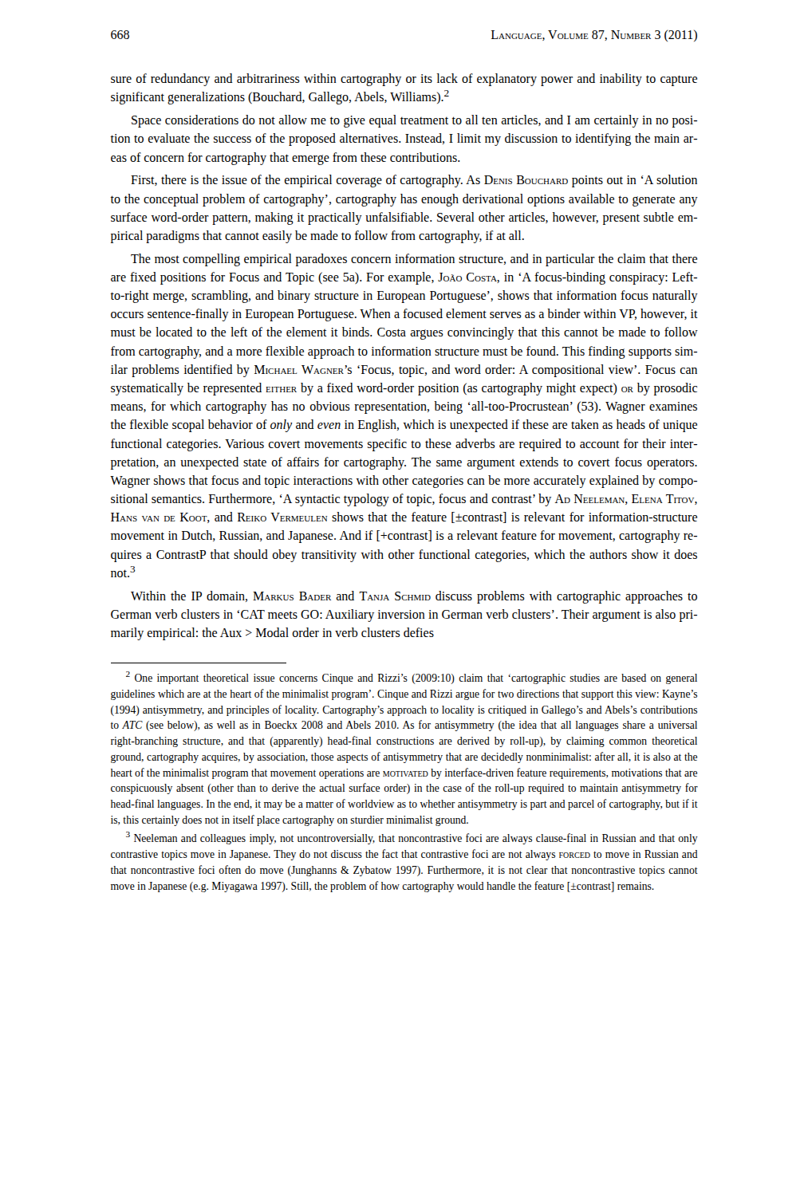668 Language, Volume 87, Number 3 (2011)
sure of redundancy and arbitrariness within cartography or its lack of explanatory power and inability to capture significant generalizations (Bouchard, Gallego, Abels, Williams).2
Space considerations do not allow me to give equal treatment to all ten articles, and I am certainly in no position to evaluate the success of the proposed alternatives. Instead, I limit my discussion to identifying the main areas of concern for cartography that emerge from these contributions.
First, there is the issue of the empirical coverage of cartography. As Denis Bouchard points out in ‘A solution to the conceptual problem of cartography’, cartography has enough derivational options available to generate any surface word-order pattern, making it practically unfalsifiable. Several other articles, however, present subtle empirical paradigms that cannot easily be made to follow from cartography, if at all.
The most compelling empirical paradoxes concern information structure, and in particular the claim that there are fixed positions for Focus and Topic (see 5a). For example, João Costa, in ‘A focus-binding conspiracy: Left-to-right merge, scrambling, and binary structure in European Portuguese’, shows that information focus naturally occurs sentence-finally in European Portuguese. When a focused element serves as a binder within VP, however, it must be located to the left of the element it binds. Costa argues convincingly that this cannot be made to follow from cartography, and a more flexible approach to information structure must be found. This finding supports similar problems identified by Michael Wagner’s ‘Focus, topic, and word order: A compositional view’. Focus can systematically be represented either by a fixed word-order position (as cartography might expect) or by prosodic means, for which cartography has no obvious representation, being ‘all-too-Procrustean’ (53). Wagner examines the flexible scopal behavior of only and even in English, which is unexpected if these are taken as heads of unique functional categories. Various covert movements specific to these adverbs are required to account for their interpretation, an unexpected state of affairs for cartography. The same argument extends to covert focus operators. Wagner shows that focus and topic interactions with other categories can be more accurately explained by compositional semantics. Furthermore, ‘A syntactic typology of topic, focus and contrast’ by Ad Neeleman, Elena Titov, Hans van de Koot, and Reiko Vermeulen shows that the feature [±contrast] is relevant for information-structure movement in Dutch, Russian, and Japanese. And if [+contrast] is a relevant feature for movement, cartography requires a ContrastP that should obey transitivity with other functional categories, which the authors show it does not.3
Within the IP domain, Markus Bader and Tanja Schmid discuss problems with cartographic approaches to German verb clusters in ‘CAT meets GO: Auxiliary inversion in German verb clusters’. Their argument is also primarily empirical: the Aux > Modal order in verb clusters defies
2 One important theoretical issue concerns Cinque and Rizzi’s (2009:10) claim that ‘cartographic studies are based on general guidelines which are at the heart of the minimalist program’. Cinque and Rizzi argue for two directions that support this view: Kayne’s (1994) antisymmetry, and principles of locality. Cartography’s approach to locality is critiqued in Gallego’s and Abels’s contributions to ATC (see below), as well as in Boeckx 2008 and Abels 2010. As for antisymmetry (the idea that all languages share a universal right-branching structure, and that (apparently) head-final constructions are derived by roll-up), by claiming common theoretical ground, cartography acquires, by association, those aspects of antisymmetry that are decidedly nonminimalist: after all, it is also at the heart of the minimalist program that movement operations are motivated by interface-driven feature requirements, motivations that are conspicuously absent (other than to derive the actual surface order) in the case of the roll-up required to maintain antisymmetry for head-final languages. In the end, it may be a matter of worldview as to whether antisymmetry is part and parcel of cartography, but if it is, this certainly does not in itself place cartography on sturdier minimalist ground.
3 Neeleman and colleagues imply, not uncontroversially, that noncontrastive foci are always clause-final in Russian and that only contrastive topics move in Japanese. They do not discuss the fact that contrastive foci are not always forced to move in Russian and that noncontrastive foci often do move (Junghanns & Zybatow 1997). Furthermore, it is not clear that noncontrastive topics cannot move in Japanese (e.g. Miyagawa 1997). Still, the problem of how cartography would handle the feature [±contrast] remains.